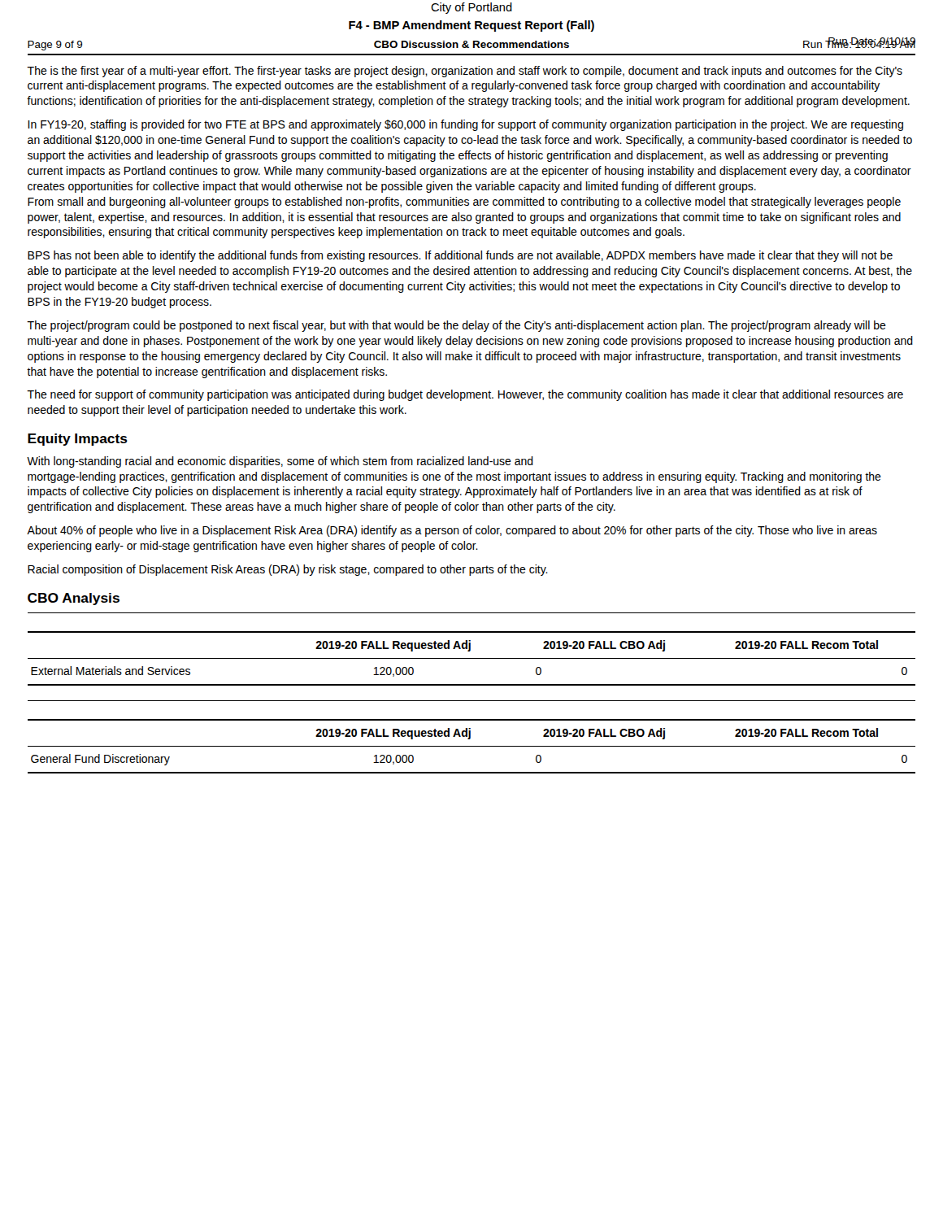City of Portland
F4 - BMP Amendment Request Report (Fall)
Run Date: 9/10/19
Page 9 of 9
CBO Discussion & Recommendations
Run Time: 10:04:19 AM
The is the first year of a multi-year effort. The first-year tasks are project design, organization and staff work to compile, document and track inputs and outcomes for the City's current anti-displacement programs. The expected outcomes are the establishment of a regularly-convened task force group charged with coordination and accountability functions; identification of priorities for the anti-displacement strategy, completion of the strategy tracking tools; and the initial work program for additional program development.
In FY19-20, staffing is provided for two FTE at BPS and approximately $60,000 in funding for support of community organization participation in the project. We are requesting an additional $120,000 in one-time General Fund to support the coalition's capacity to co-lead the task force and work. Specifically, a community-based coordinator is needed to support the activities and leadership of grassroots groups committed to mitigating the effects of historic gentrification and displacement, as well as addressing or preventing current impacts as Portland continues to grow. While many community-based organizations are at the epicenter of housing instability and displacement every day, a coordinator creates opportunities for collective impact that would otherwise not be possible given the variable capacity and limited funding of different groups.
From small and burgeoning all-volunteer groups to established non-profits, communities are committed to contributing to a collective model that strategically leverages people power, talent, expertise, and resources. In addition, it is essential that resources are also granted to groups and organizations that commit time to take on significant roles and responsibilities, ensuring that critical community perspectives keep implementation on track to meet equitable outcomes and goals.
BPS has not been able to identify the additional funds from existing resources. If additional funds are not available, ADPDX members have made it clear that they will not be able to participate at the level needed to accomplish FY19-20 outcomes and the desired attention to addressing and reducing City Council's displacement concerns. At best, the project would become a City staff-driven technical exercise of documenting current City activities; this would not meet the expectations in City Council's directive to develop to BPS in the FY19-20 budget process.
The project/program could be postponed to next fiscal year, but with that would be the delay of the City's anti-displacement action plan. The project/program already will be multi-year and done in phases. Postponement of the work by one year would likely delay decisions on new zoning code provisions proposed to increase housing production and options in response to the housing emergency declared by City Council. It also will make it difficult to proceed with major infrastructure, transportation, and transit investments that have the potential to increase gentrification and displacement risks.
The need for support of community participation was anticipated during budget development. However, the community coalition has made it clear that additional resources are needed to support their level of participation needed to undertake this work.
Equity Impacts
With long-standing racial and economic disparities, some of which stem from racialized land-use and
mortgage-lending practices, gentrification and displacement of communities is one of the most important issues to address in ensuring equity. Tracking and monitoring the impacts of collective City policies on displacement is inherently a racial equity strategy. Approximately half of Portlanders live in an area that was identified as at risk of gentrification and displacement. These areas have a much higher share of people of color than other parts of the city.
About 40% of people who live in a Displacement Risk Area (DRA) identify as a person of color, compared to about 20% for other parts of the city. Those who live in areas experiencing early- or mid-stage gentrification have even higher shares of people of color.
Racial composition of Displacement Risk Areas (DRA) by risk stage, compared to other parts of the city.
CBO Analysis
| | 2019-20 FALL Requested Adj | 2019-20 FALL CBO Adj | 2019-20 FALL Recom Total |
| --- | --- | --- | --- |
| External Materials and Services | 120,000 | 0 | 0 |
| | 2019-20 FALL Requested Adj | 2019-20 FALL CBO Adj | 2019-20 FALL Recom Total |
| --- | --- | --- | --- |
| General Fund Discretionary | 120,000 | 0 | 0 |